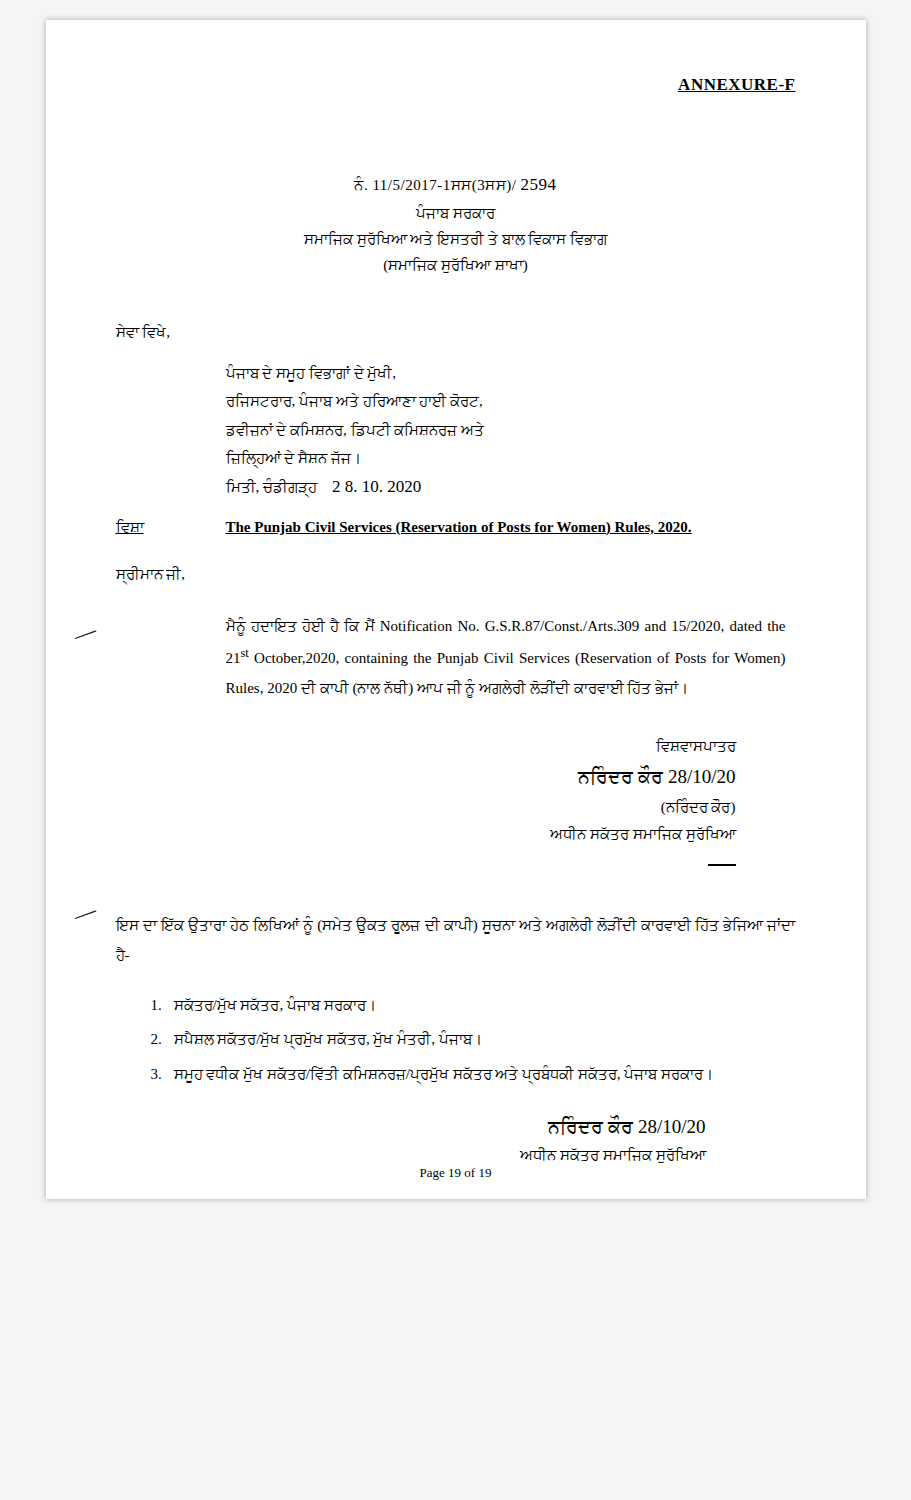ANNEXURE-F
—
—
ਨੰ. 11/5/2017-1ਸਸ(3ਸਸ)/ 2594
ਪੰਜਾਬ ਸਰਕਾਰ
ਸਮਾਜਿਕ ਸੁਰੱਖਿਆ ਅਤੇ ਇਸਤਰੀ ਤੇ ਬਾਲ ਵਿਕਾਸ ਵਿਭਾਗ
(ਸਮਾਜਿਕ ਸੁਰੱਖਿਆ ਸ਼ਾਖਾ)
ਸੇਵਾ ਵਿਖੇ,
ਪੰਜਾਬ ਦੇ ਸਮੂਹ ਵਿਭਾਗਾਂ ਦੇ ਮੁੱਖੀ,
ਰਜਿਸਟਰਾਰ, ਪੰਜਾਬ ਅਤੇ ਹਰਿਆਣਾ ਹਾਈ ਕੋਰਟ,
ਡਵੀਜ਼ਨਾਂ ਦੇ ਕਮਿਸ਼ਨਰ, ਡਿਪਟੀ ਕਮਿਸ਼ਨਰਜ਼ ਅਤੇ
ਜ਼ਿਲ੍ਹਿਆਂ ਦੇ ਸੈਸ਼ਨ ਜੱਜ।
ਮਿਤੀ, ਚੰਡੀਗੜ੍ਹ 2 8. 10. 2020
ਵਿਸ਼ਾ
The Punjab Civil Services (Reservation of Posts for Women) Rules, 2020.
ਸ੍ਰੀਮਾਨ ਜੀ,
ਮੈਨੂੰ ਹਦਾਇਤ ਹੋਈ ਹੈ ਕਿ ਮੈਂ Notification No. G.S.R.87/Const./Arts.309 and 15/2020, dated the 21st October,2020, containing the Punjab Civil Services (Reservation of Posts for Women) Rules, 2020 ਦੀ ਕਾਪੀ (ਨਾਲ ਨੱਥੀ) ਆਪ ਜੀ ਨੂੰ ਅਗਲੇਰੀ ਲੋੜੀਂਦੀ ਕਾਰਵਾਈ ਹਿੱਤ ਭੇਜਾਂ।
ਵਿਸ਼ਵਾਸਪਾਤਰ
ਨਰਿੰਦਰ ਕੌਰ 28/10/20
(ਨਰਿੰਦਰ ਕੌਰ)
ਅਧੀਨ ਸਕੱਤਰ ਸਮਾਜਿਕ ਸੁਰੱਖਿਆ
ਇਸ ਦਾ ਇੱਕ ਉਤਾਰਾ ਹੇਠ ਲਿਖਿਆਂ ਨੂੰ (ਸਮੇਤ ਉਕਤ ਰੂਲਜ਼ ਦੀ ਕਾਪੀ) ਸੂਚਨਾ ਅਤੇ ਅਗਲੇਰੀ ਲੋੜੀਂਦੀ ਕਾਰਵਾਈ ਹਿੱਤ ਭੇਜਿਆ ਜਾਂਦਾ ਹੈ-
ਸਕੱਤਰ/ਮੁੱਖ ਸਕੱਤਰ, ਪੰਜਾਬ ਸਰਕਾਰ।
ਸਪੈਸ਼ਲ ਸਕੱਤਰ/ਮੁੱਖ ਪ੍ਰਮੁੱਖ ਸਕੱਤਰ, ਮੁੱਖ ਮੰਤਰੀ, ਪੰਜਾਬ।
ਸਮੂਹ ਵਧੀਕ ਮੁੱਖ ਸਕੱਤਰ/ਵਿੱਤੀ ਕਮਿਸ਼ਨਰਜ਼/ਪ੍ਰਮੁੱਖ ਸਕੱਤਰ ਅਤੇ ਪ੍ਰਬੰਧਕੀ ਸਕੱਤਰ, ਪੰਜਾਬ ਸਰਕਾਰ।
ਨਰਿੰਦਰ ਕੌਰ 28/10/20
ਅਧੀਨ ਸਕੱਤਰ ਸਮਾਜਿਕ ਸੁਰੱਖਿਆ
Page 19 of 19